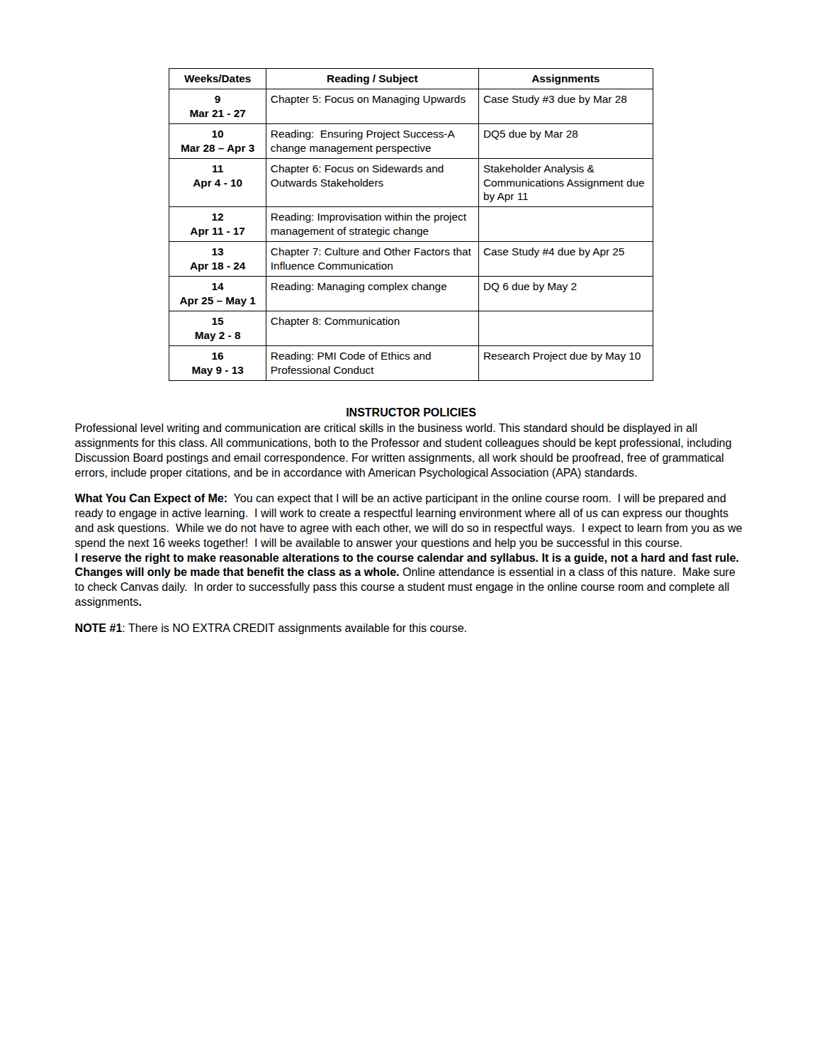| Weeks/Dates | Reading / Subject | Assignments |
| --- | --- | --- |
| 9 Mar 21 - 27 | Chapter 5: Focus on Managing Upwards | Case Study #3 due by Mar 28 |
| 10 Mar 28 – Apr 3 | Reading: Ensuring Project Success-A change management perspective | DQ5 due by Mar 28 |
| 11 Apr 4 - 10 | Chapter 6: Focus on Sidewards and Outwards Stakeholders | Stakeholder Analysis & Communications Assignment due by Apr 11 |
| 12 Apr 11 - 17 | Reading: Improvisation within the project management of strategic change | |
| 13 Apr 18 - 24 | Chapter 7: Culture and Other Factors that Influence Communication | Case Study #4 due by Apr 25 |
| 14 Apr 25 – May 1 | Reading: Managing complex change | DQ 6 due by May 2 |
| 15 May 2 - 8 | Chapter 8: Communication | |
| 16 May 9 - 13 | Reading: PMI Code of Ethics and Professional Conduct | Research Project due by May 10 |
INSTRUCTOR POLICIES
Professional level writing and communication are critical skills in the business world. This standard should be displayed in all assignments for this class. All communications, both to the Professor and student colleagues should be kept professional, including Discussion Board postings and email correspondence. For written assignments, all work should be proofread, free of grammatical errors, include proper citations, and be in accordance with American Psychological Association (APA) standards.
What You Can Expect of Me: You can expect that I will be an active participant in the online course room. I will be prepared and ready to engage in active learning. I will work to create a respectful learning environment where all of us can express our thoughts and ask questions. While we do not have to agree with each other, we will do so in respectful ways. I expect to learn from you as we spend the next 16 weeks together! I will be available to answer your questions and help you be successful in this course.
I reserve the right to make reasonable alterations to the course calendar and syllabus. It is a guide, not a hard and fast rule. Changes will only be made that benefit the class as a whole. Online attendance is essential in a class of this nature. Make sure to check Canvas daily. In order to successfully pass this course a student must engage in the online course room and complete all assignments.
NOTE #1: There is NO EXTRA CREDIT assignments available for this course.